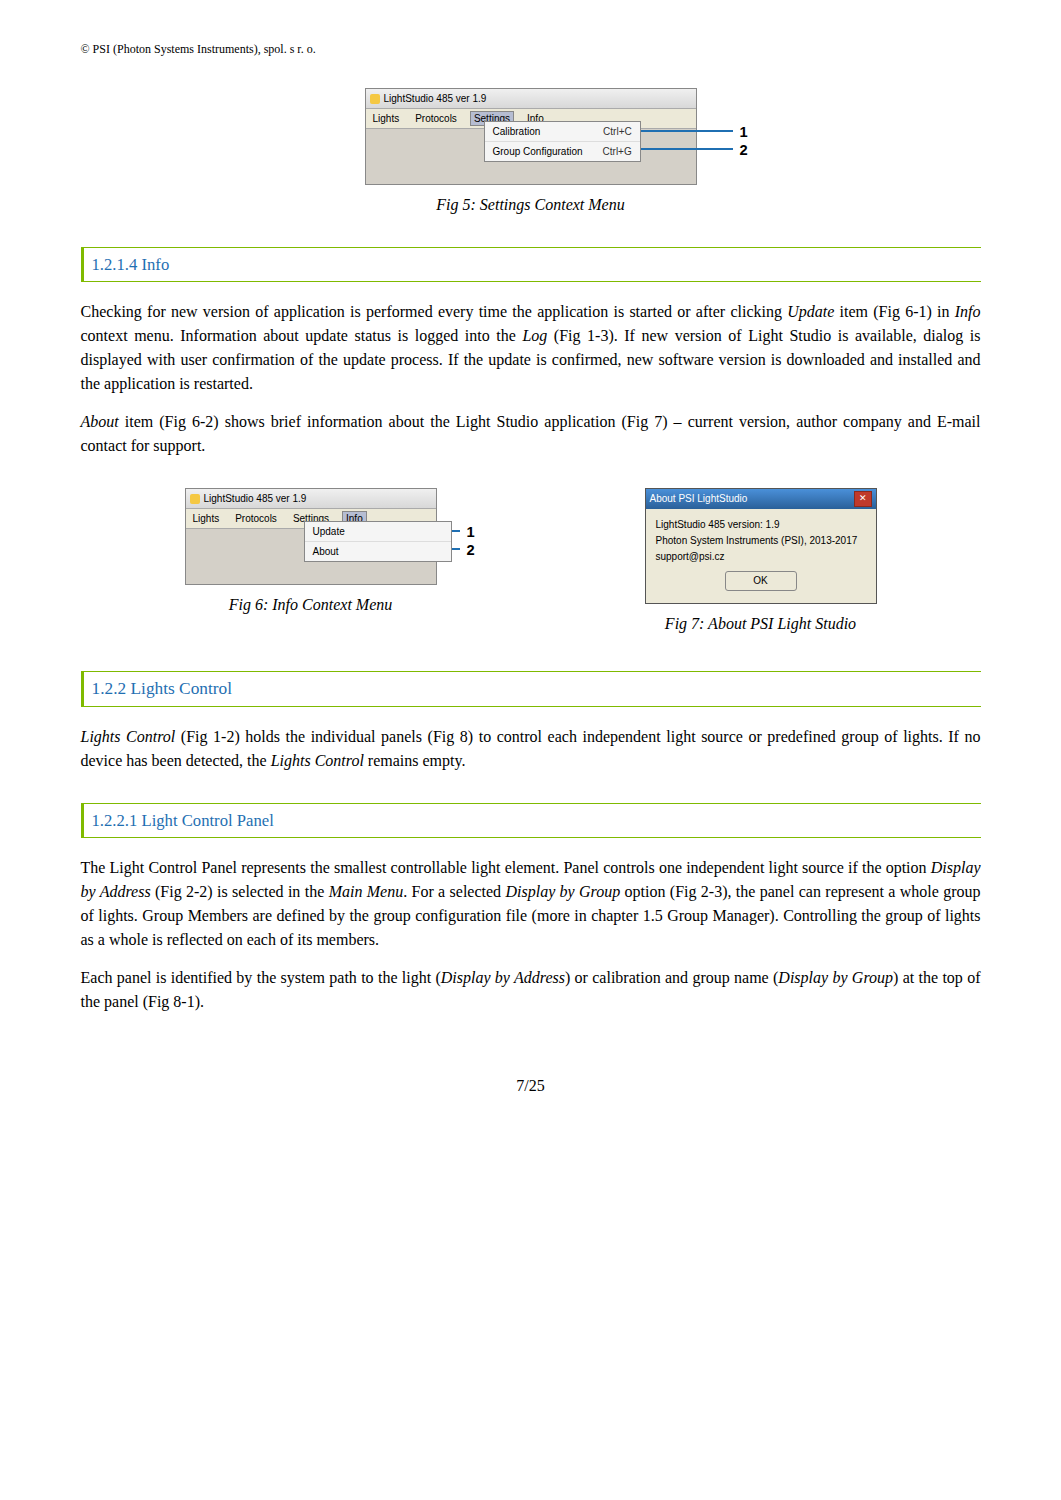© PSI (Photon Systems Instruments), spol. s r. o.
LightStudio 485 ver 1.9
Lights Protocols Settings Info
Calibration Ctrl+C
Group Configuration Ctrl+G
1 2
Fig 5: Settings Context Menu
1.2.1.4 Info
Checking for new version of application is performed every time the application is started or after clicking Update item (Fig 6-1) in Info context menu. Information about update status is logged into the Log (Fig 1-3). If new version of Light Studio is available, dialog is displayed with user confirmation of the update process. If the update is confirmed, new software version is downloaded and installed and the application is restarted.
About item (Fig 6-2) shows brief information about the Light Studio application (Fig 7) – current version, author company and E-mail contact for support.
LightStudio 485 ver 1.9
Lights Protocols Settings Info
Update
About
1 2
Fig 6: Info Context Menu
About PSI LightStudio ✕
LightStudio 485 version: 1.9
Photon System Instruments (PSI), 2013-2017
support@psi.cz
OK
Fig 7: About PSI Light Studio
1.2.2 Lights Control
Lights Control (Fig 1-2) holds the individual panels (Fig 8) to control each independent light source or predefined group of lights. If no device has been detected, the Lights Control remains empty.
1.2.2.1 Light Control Panel
The Light Control Panel represents the smallest controllable light element. Panel controls one independent light source if the option Display by Address (Fig 2-2) is selected in the Main Menu. For a selected Display by Group option (Fig 2-3), the panel can represent a whole group of lights. Group Members are defined by the group configuration file (more in chapter 1.5 Group Manager). Controlling the group of lights as a whole is reflected on each of its members.
Each panel is identified by the system path to the light (Display by Address) or calibration and group name (Display by Group) at the top of the panel (Fig 8-1).
7/25